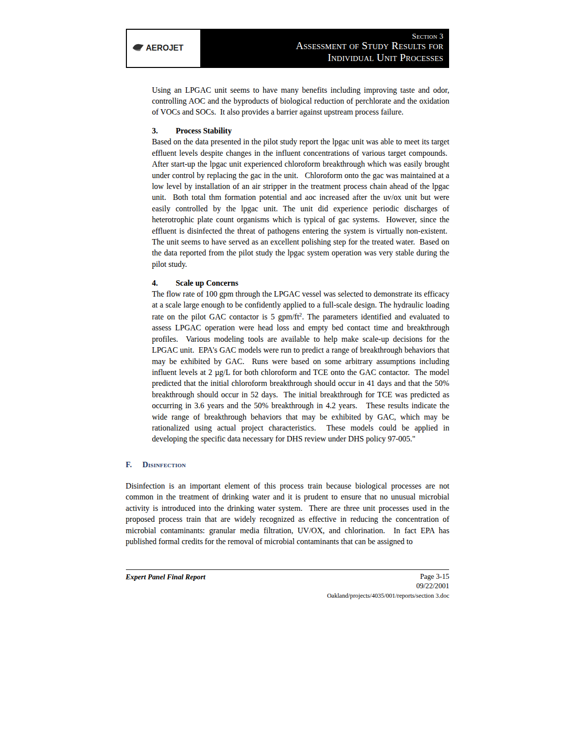Section 3
Assessment of Study Results for
Individual Unit Processes
Using an LPGAC unit seems to have many benefits including improving taste and odor, controlling AOC and the byproducts of biological reduction of perchlorate and the oxidation of VOCs and SOCs. It also provides a barrier against upstream process failure.
3. Process Stability
Based on the data presented in the pilot study report the lpgac unit was able to meet its target effluent levels despite changes in the influent concentrations of various target compounds. After start-up the lpgac unit experienced chloroform breakthrough which was easily brought under control by replacing the gac in the unit. Chloroform onto the gac was maintained at a low level by installation of an air stripper in the treatment process chain ahead of the lpgac unit. Both total thm formation potential and aoc increased after the uv/ox unit but were easily controlled by the lpgac unit. The unit did experience periodic discharges of heterotrophic plate count organisms which is typical of gac systems. However, since the effluent is disinfected the threat of pathogens entering the system is virtually non-existent. The unit seems to have served as an excellent polishing step for the treated water. Based on the data reported from the pilot study the lpgac system operation was very stable during the pilot study.
4. Scale up Concerns
The flow rate of 100 gpm through the LPGAC vessel was selected to demonstrate its efficacy at a scale large enough to be confidently applied to a full-scale design. The hydraulic loading rate on the pilot GAC contactor is 5 gpm/ft2. The parameters identified and evaluated to assess LPGAC operation were head loss and empty bed contact time and breakthrough profiles. Various modeling tools are available to help make scale-up decisions for the LPGAC unit. EPA's GAC models were run to predict a range of breakthrough behaviors that may be exhibited by GAC. Runs were based on some arbitrary assumptions including influent levels at 2 µg/L for both chloroform and TCE onto the GAC contactor. The model predicted that the initial chloroform breakthrough should occur in 41 days and that the 50% breakthrough should occur in 52 days. The initial breakthrough for TCE was predicted as occurring in 3.6 years and the 50% breakthrough in 4.2 years. These results indicate the wide range of breakthrough behaviors that may be exhibited by GAC, which may be rationalized using actual project characteristics. These models could be applied in developing the specific data necessary for DHS review under DHS policy 97-005."
F. Disinfection
Disinfection is an important element of this process train because biological processes are not common in the treatment of drinking water and it is prudent to ensure that no unusual microbial activity is introduced into the drinking water system. There are three unit processes used in the proposed process train that are widely recognized as effective in reducing the concentration of microbial contaminants: granular media filtration, UV/OX, and chlorination. In fact EPA has published formal credits for the removal of microbial contaminants that can be assigned to
Expert Panel Final Report
Page 3-15
09/22/2001
Oakland/projects/4035/001/reports/section 3.doc